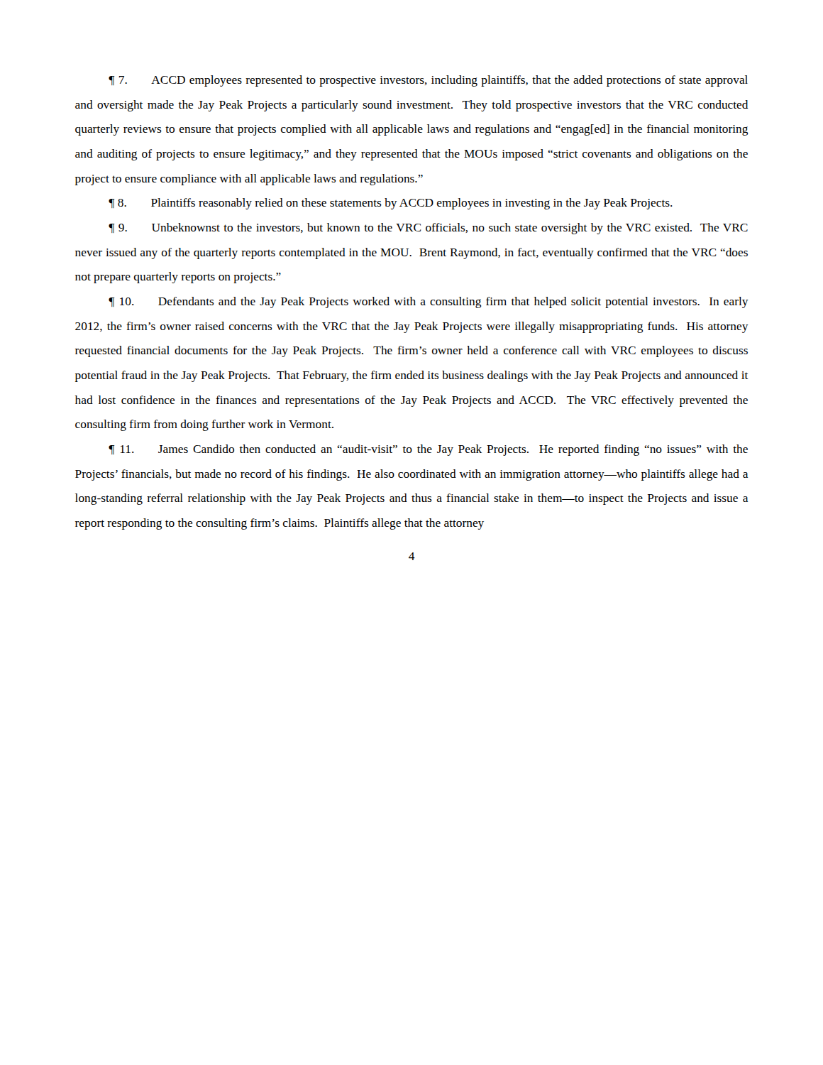¶ 7. ACCD employees represented to prospective investors, including plaintiffs, that the added protections of state approval and oversight made the Jay Peak Projects a particularly sound investment. They told prospective investors that the VRC conducted quarterly reviews to ensure that projects complied with all applicable laws and regulations and “engag[ed] in the financial monitoring and auditing of projects to ensure legitimacy,” and they represented that the MOUs imposed “strict covenants and obligations on the project to ensure compliance with all applicable laws and regulations.”
¶ 8. Plaintiffs reasonably relied on these statements by ACCD employees in investing in the Jay Peak Projects.
¶ 9. Unbeknownst to the investors, but known to the VRC officials, no such state oversight by the VRC existed. The VRC never issued any of the quarterly reports contemplated in the MOU. Brent Raymond, in fact, eventually confirmed that the VRC “does not prepare quarterly reports on projects.”
¶ 10. Defendants and the Jay Peak Projects worked with a consulting firm that helped solicit potential investors. In early 2012, the firm’s owner raised concerns with the VRC that the Jay Peak Projects were illegally misappropriating funds. His attorney requested financial documents for the Jay Peak Projects. The firm’s owner held a conference call with VRC employees to discuss potential fraud in the Jay Peak Projects. That February, the firm ended its business dealings with the Jay Peak Projects and announced it had lost confidence in the finances and representations of the Jay Peak Projects and ACCD. The VRC effectively prevented the consulting firm from doing further work in Vermont.
¶ 11. James Candido then conducted an “audit-visit” to the Jay Peak Projects. He reported finding “no issues” with the Projects’ financials, but made no record of his findings. He also coordinated with an immigration attorney—who plaintiffs allege had a long-standing referral relationship with the Jay Peak Projects and thus a financial stake in them—to inspect the Projects and issue a report responding to the consulting firm’s claims. Plaintiffs allege that the attorney
4